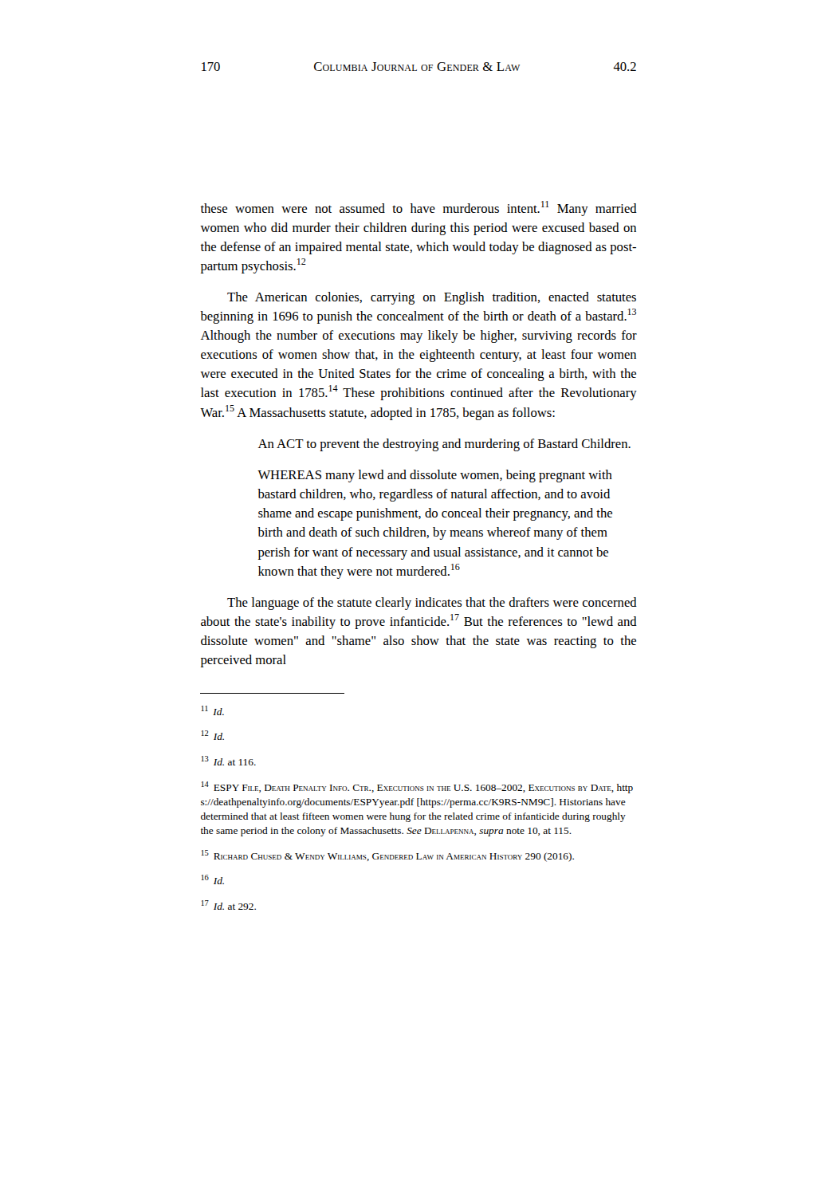170 Columbia Journal of Gender & Law 40.2
these women were not assumed to have murderous intent.11 Many married women who did murder their children during this period were excused based on the defense of an impaired mental state, which would today be diagnosed as post-partum psychosis.12
The American colonies, carrying on English tradition, enacted statutes beginning in 1696 to punish the concealment of the birth or death of a bastard.13 Although the number of executions may likely be higher, surviving records for executions of women show that, in the eighteenth century, at least four women were executed in the United States for the crime of concealing a birth, with the last execution in 1785.14 These prohibitions continued after the Revolutionary War.15 A Massachusetts statute, adopted in 1785, began as follows:
An ACT to prevent the destroying and murdering of Bastard Children.
WHEREAS many lewd and dissolute women, being pregnant with bastard children, who, regardless of natural affection, and to avoid shame and escape punishment, do conceal their pregnancy, and the birth and death of such children, by means whereof many of them perish for want of necessary and usual assistance, and it cannot be known that they were not murdered.16
The language of the statute clearly indicates that the drafters were concerned about the state's inability to prove infanticide.17 But the references to "lewd and dissolute women" and "shame" also show that the state was reacting to the perceived moral
11 Id.
12 Id.
13 Id. at 116.
14 ESPY File, Death Penalty Info. Ctr., Executions in the U.S. 1608–2002, Executions by Date, https://deathpenaltyinfo.org/documents/ESPYyear.pdf [https://perma.cc/K9RS-NM9C]. Historians have determined that at least fifteen women were hung for the related crime of infanticide during roughly the same period in the colony of Massachusetts. See Dellapenna, supra note 10, at 115.
15 Richard Chused & Wendy Williams, Gendered Law in American History 290 (2016).
16 Id.
17 Id. at 292.